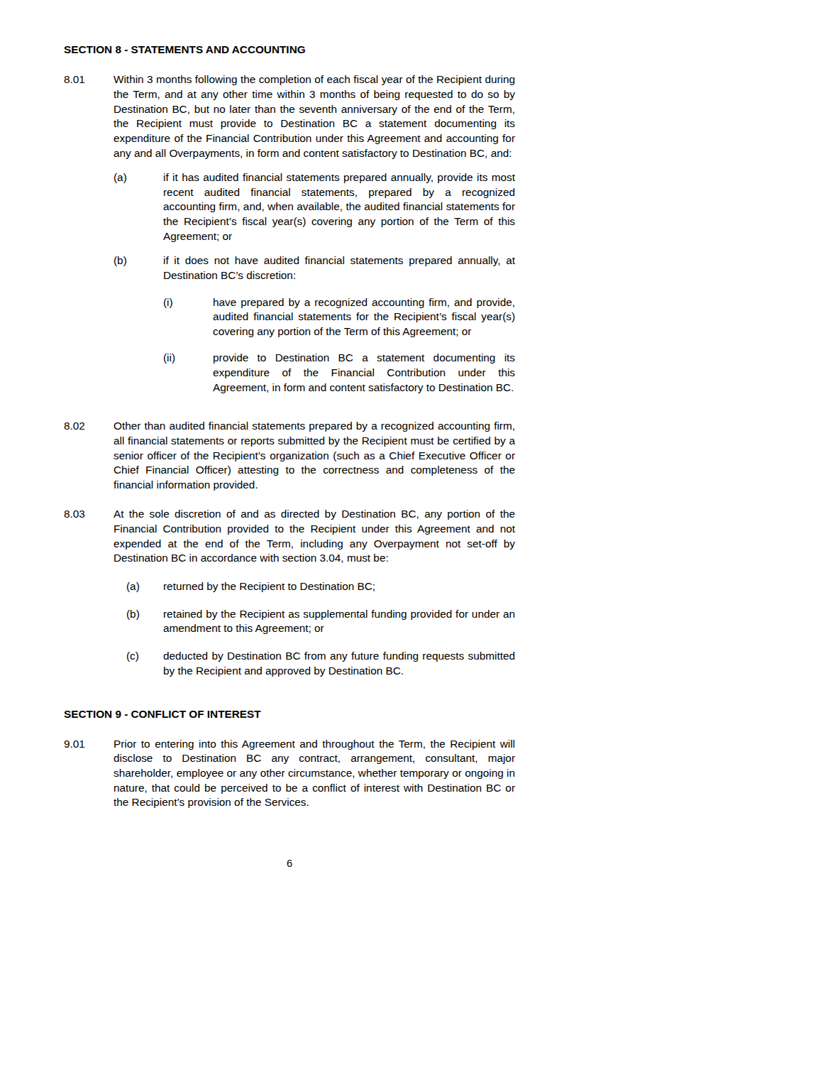SECTION 8 - STATEMENTS AND ACCOUNTING
8.01
Within 3 months following the completion of each fiscal year of the Recipient during the Term, and at any other time within 3 months of being requested to do so by Destination BC, but no later than the seventh anniversary of the end of the Term, the Recipient must provide to Destination BC a statement documenting its expenditure of the Financial Contribution under this Agreement and accounting for any and all Overpayments, in form and content satisfactory to Destination BC, and:
(a)
if it has audited financial statements prepared annually, provide its most recent audited financial statements, prepared by a recognized accounting firm, and, when available, the audited financial statements for the Recipient’s fiscal year(s) covering any portion of the Term of this Agreement; or
(b)
if it does not have audited financial statements prepared annually, at Destination BC’s discretion:
(i)
have prepared by a recognized accounting firm, and provide, audited financial statements for the Recipient’s fiscal year(s) covering any portion of the Term of this Agreement; or
(ii)
provide to Destination BC a statement documenting its expenditure of the Financial Contribution under this Agreement, in form and content satisfactory to Destination BC.
8.02
Other than audited financial statements prepared by a recognized accounting firm, all financial statements or reports submitted by the Recipient must be certified by a senior officer of the Recipient’s organization (such as a Chief Executive Officer or Chief Financial Officer) attesting to the correctness and completeness of the financial information provided.
8.03
At the sole discretion of and as directed by Destination BC, any portion of the Financial Contribution provided to the Recipient under this Agreement and not expended at the end of the Term, including any Overpayment not set-off by Destination BC in accordance with section 3.04, must be:
(a)
returned by the Recipient to Destination BC;
(b)
retained by the Recipient as supplemental funding provided for under an amendment to this Agreement; or
(c)
deducted by Destination BC from any future funding requests submitted by the Recipient and approved by Destination BC.
SECTION 9 - CONFLICT OF INTEREST
9.01
Prior to entering into this Agreement and throughout the Term, the Recipient will disclose to Destination BC any contract, arrangement, consultant, major shareholder, employee or any other circumstance, whether temporary or ongoing in nature, that could be perceived to be a conflict of interest with Destination BC or the Recipient’s provision of the Services.
6